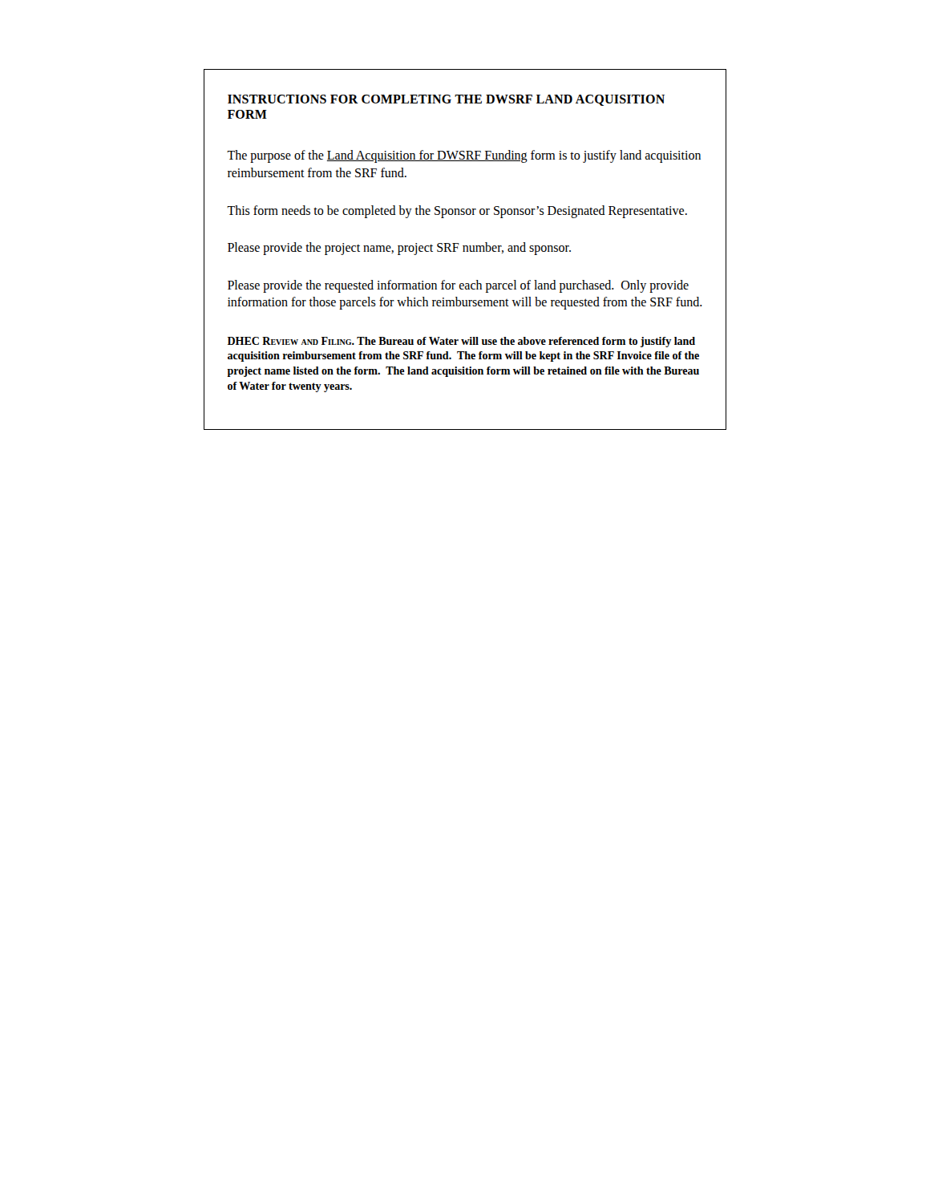INSTRUCTIONS FOR COMPLETING THE DWSRF LAND ACQUISITION FORM
The purpose of the Land Acquisition for DWSRF Funding form is to justify land acquisition reimbursement from the SRF fund.
This form needs to be completed by the Sponsor or Sponsor’s Designated Representative.
Please provide the project name, project SRF number, and sponsor.
Please provide the requested information for each parcel of land purchased. Only provide information for those parcels for which reimbursement will be requested from the SRF fund.
DHEC Review and Filing. The Bureau of Water will use the above referenced form to justify land acquisition reimbursement from the SRF fund. The form will be kept in the SRF Invoice file of the project name listed on the form. The land acquisition form will be retained on file with the Bureau of Water for twenty years.